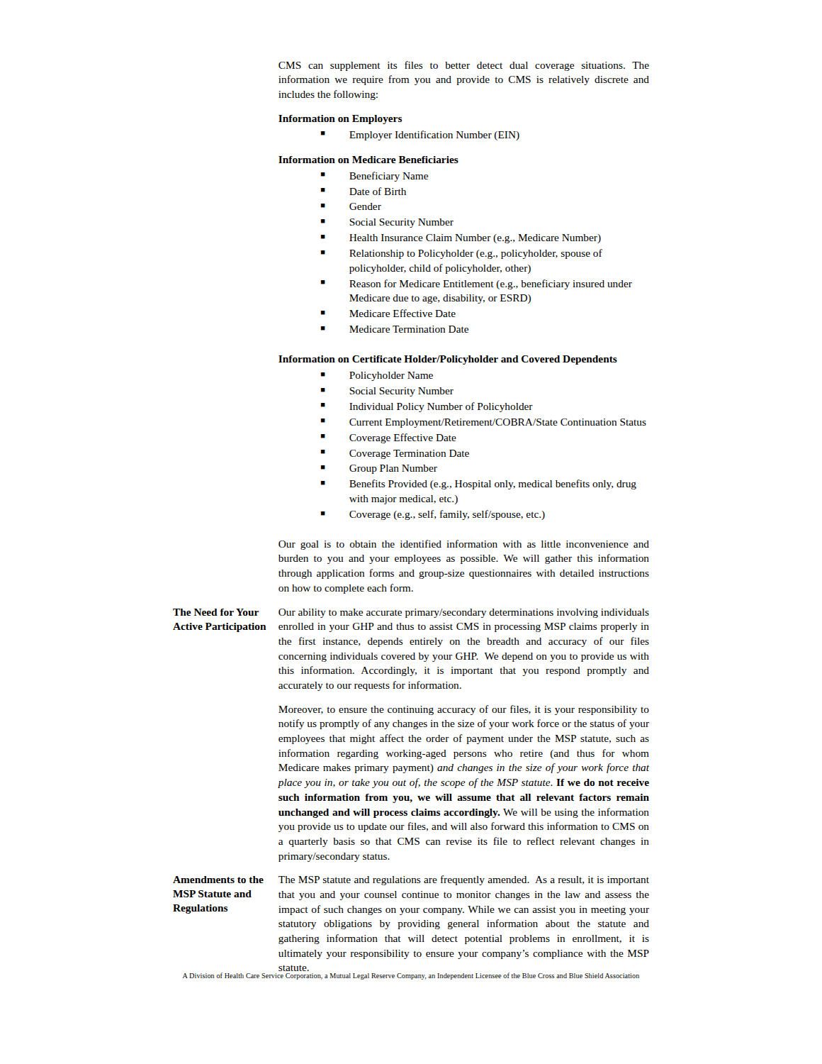CMS can supplement its files to better detect dual coverage situations. The information we require from you and provide to CMS is relatively discrete and includes the following:
Information on Employers
Employer Identification Number (EIN)
Information on Medicare Beneficiaries
Beneficiary Name
Date of Birth
Gender
Social Security Number
Health Insurance Claim Number (e.g., Medicare Number)
Relationship to Policyholder (e.g., policyholder, spouse of policyholder, child of policyholder, other)
Reason for Medicare Entitlement (e.g., beneficiary insured under Medicare due to age, disability, or ESRD)
Medicare Effective Date
Medicare Termination Date
Information on Certificate Holder/Policyholder and Covered Dependents
Policyholder Name
Social Security Number
Individual Policy Number of Policyholder
Current Employment/Retirement/COBRA/State Continuation Status
Coverage Effective Date
Coverage Termination Date
Group Plan Number
Benefits Provided (e.g., Hospital only, medical benefits only, drug with major medical, etc.)
Coverage (e.g., self, family, self/spouse, etc.)
Our goal is to obtain the identified information with as little inconvenience and burden to you and your employees as possible. We will gather this information through application forms and group-size questionnaires with detailed instructions on how to complete each form.
The Need for Your Active Participation
Our ability to make accurate primary/secondary determinations involving individuals enrolled in your GHP and thus to assist CMS in processing MSP claims properly in the first instance, depends entirely on the breadth and accuracy of our files concerning individuals covered by your GHP. We depend on you to provide us with this information. Accordingly, it is important that you respond promptly and accurately to our requests for information.
Moreover, to ensure the continuing accuracy of our files, it is your responsibility to notify us promptly of any changes in the size of your work force or the status of your employees that might affect the order of payment under the MSP statute, such as information regarding working-aged persons who retire (and thus for whom Medicare makes primary payment) and changes in the size of your work force that place you in, or take you out of, the scope of the MSP statute. If we do not receive such information from you, we will assume that all relevant factors remain unchanged and will process claims accordingly. We will be using the information you provide us to update our files, and will also forward this information to CMS on a quarterly basis so that CMS can revise its file to reflect relevant changes in primary/secondary status.
Amendments to the MSP Statute and Regulations
The MSP statute and regulations are frequently amended. As a result, it is important that you and your counsel continue to monitor changes in the law and assess the impact of such changes on your company. While we can assist you in meeting your statutory obligations by providing general information about the statute and gathering information that will detect potential problems in enrollment, it is ultimately your responsibility to ensure your company’s compliance with the MSP statute.
A Division of Health Care Service Corporation, a Mutual Legal Reserve Company, an Independent Licensee of the Blue Cross and Blue Shield Association